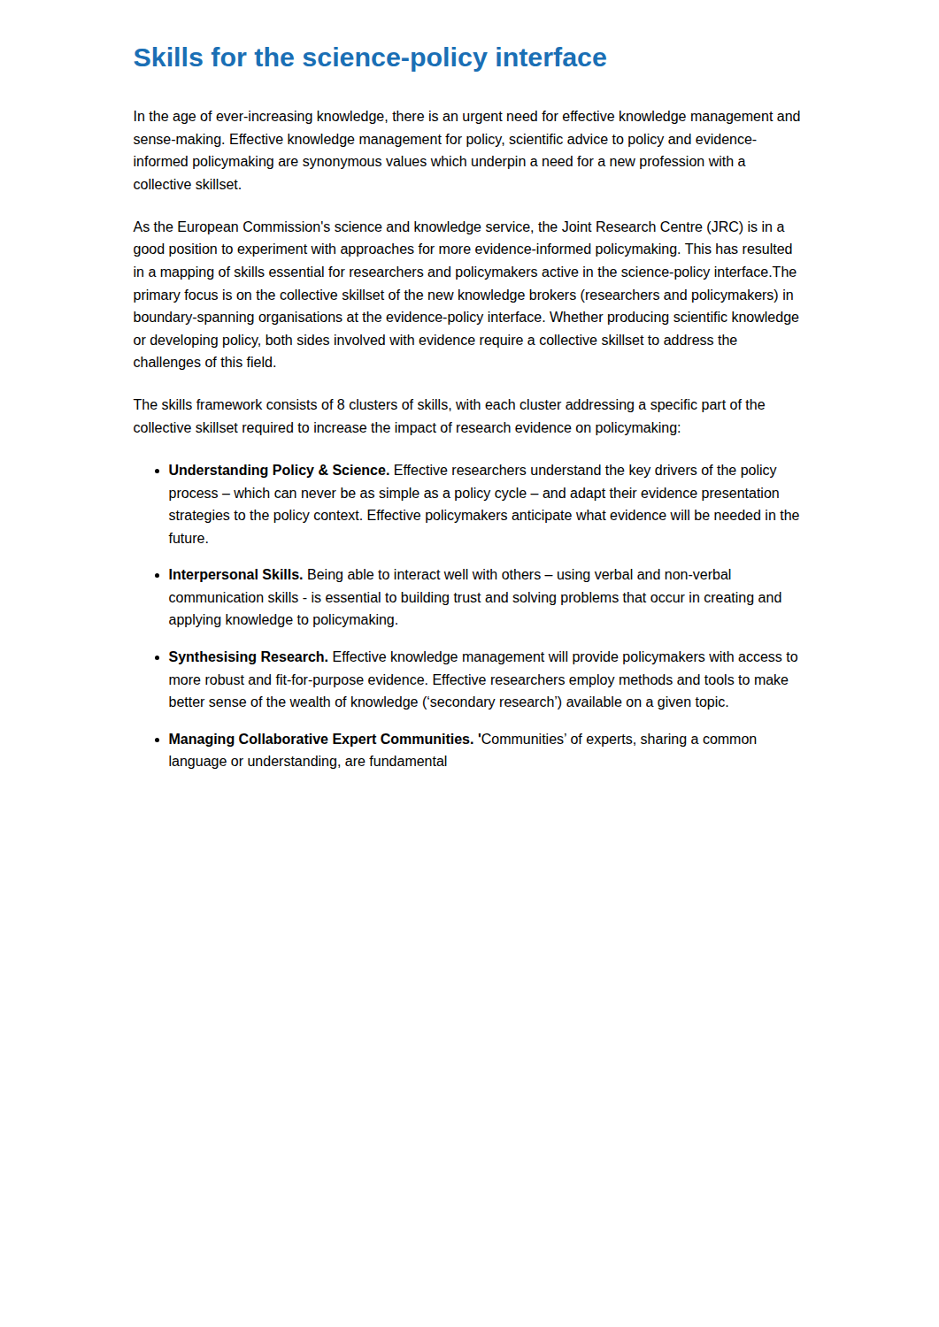Skills for the science-policy interface
In the age of ever-increasing knowledge, there is an urgent need for effective knowledge management and sense-making. Effective knowledge management for policy, scientific advice to policy and evidence-informed policymaking are synonymous values which underpin a need for a new profession with a collective skillset.
As the European Commission's science and knowledge service, the Joint Research Centre (JRC) is in a good position to experiment with approaches for more evidence-informed policymaking. This has resulted in a mapping of skills essential for researchers and policymakers active in the science-policy interface.The primary focus is on the collective skillset of the new knowledge brokers (researchers and policymakers) in boundary-spanning organisations at the evidence-policy interface. Whether producing scientific knowledge or developing policy, both sides involved with evidence require a collective skillset to address the challenges of this field.
The skills framework consists of 8 clusters of skills, with each cluster addressing a specific part of the collective skillset required to increase the impact of research evidence on policymaking:
Understanding Policy & Science. Effective researchers understand the key drivers of the policy process – which can never be as simple as a policy cycle – and adapt their evidence presentation strategies to the policy context. Effective policymakers anticipate what evidence will be needed in the future.
Interpersonal Skills. Being able to interact well with others – using verbal and non-verbal communication skills - is essential to building trust and solving problems that occur in creating and applying knowledge to policymaking.
Synthesising Research. Effective knowledge management will provide policymakers with access to more robust and fit-for-purpose evidence. Effective researchers employ methods and tools to make better sense of the wealth of knowledge (‘secondary research’) available on a given topic.
Managing Collaborative Expert Communities. 'Communities’ of experts, sharing a common language or understanding, are fundamental